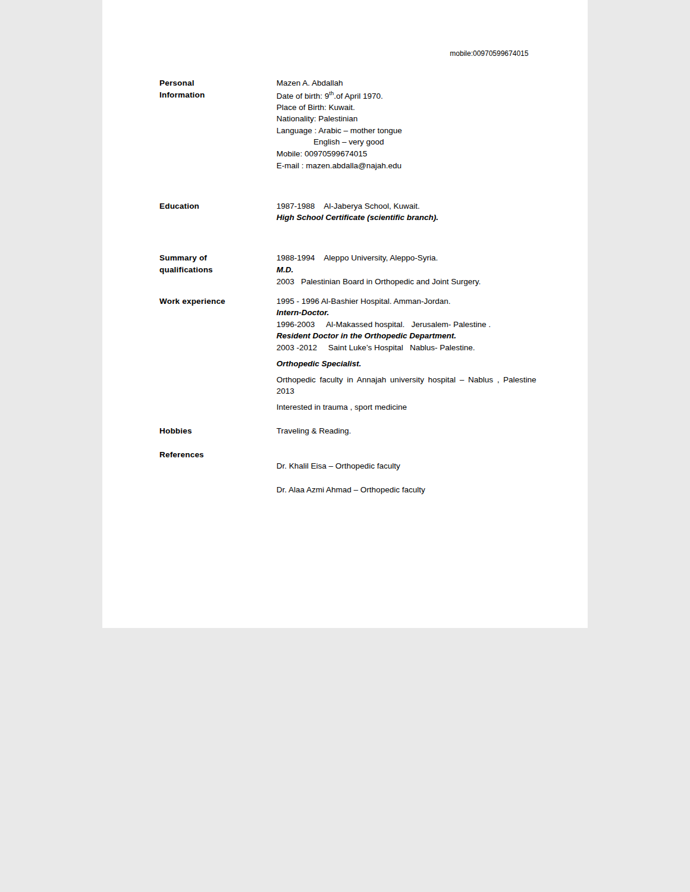mobile:00970599674015
| Personal Information | Mazen A. Abdallah Date of birth: 9 th .of April 1970. Place of Birth: Kuwait. Nationality: Palestinian Language : Arabic – mother tongue English – very good Mobile: 00970599674015 E-mail : mazen.abdalla@najah.edu |
| Education | 1987-1988 Al-Jaberya School, Kuwait. High School Certificate (scientific branch). |
| Summary of qualifications | 1988-1994 Aleppo University, Aleppo-Syria. M.D. 2003 Palestinian Board in Orthopedic and Joint Surgery. |
| Work experience | 1995 - 1996 Al-Bashier Hospital. Amman-Jordan. Intern-Doctor. 1996-2003 Al-Makassed hospital. Jerusalem- Palestine . Resident Doctor in the Orthopedic Department. 2003 -2012 Saint Luke’s Hospital Nablus- Palestine. Orthopedic Specialist. Orthopedic faculty in Annajah university hospital – Nablus , Palestine 2013 Interested in trauma , sport medicine |
| Hobbies | Traveling & Reading. |
| References | Dr. Khalil Eisa – Orthopedic faculty Dr. Alaa Azmi Ahmad – Orthopedic faculty |